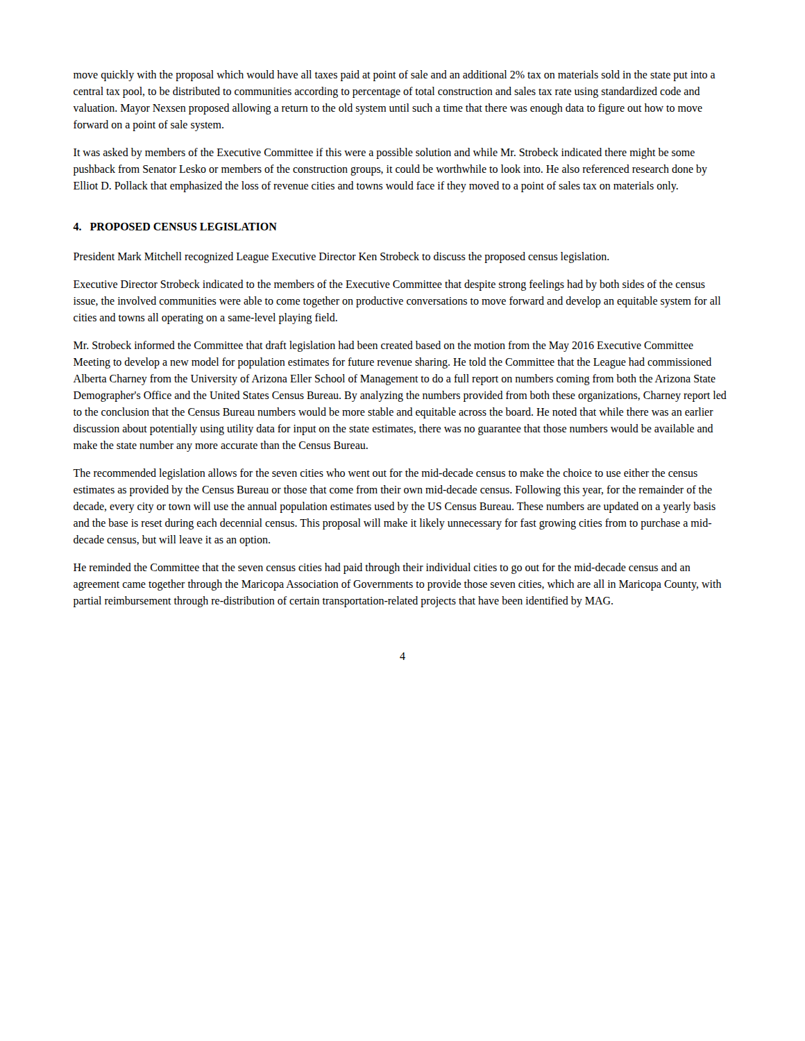move quickly with the proposal which would have all taxes paid at point of sale and an additional 2% tax on materials sold in the state put into a central tax pool, to be distributed to communities according to percentage of total construction and sales tax rate using standardized code and valuation. Mayor Nexsen proposed allowing a return to the old system until such a time that there was enough data to figure out how to move forward on a point of sale system.
It was asked by members of the Executive Committee if this were a possible solution and while Mr. Strobeck indicated there might be some pushback from Senator Lesko or members of the construction groups, it could be worthwhile to look into. He also referenced research done by Elliot D. Pollack that emphasized the loss of revenue cities and towns would face if they moved to a point of sales tax on materials only.
4. PROPOSED CENSUS LEGISLATION
President Mark Mitchell recognized League Executive Director Ken Strobeck to discuss the proposed census legislation.
Executive Director Strobeck indicated to the members of the Executive Committee that despite strong feelings had by both sides of the census issue, the involved communities were able to come together on productive conversations to move forward and develop an equitable system for all cities and towns all operating on a same-level playing field.
Mr. Strobeck informed the Committee that draft legislation had been created based on the motion from the May 2016 Executive Committee Meeting to develop a new model for population estimates for future revenue sharing. He told the Committee that the League had commissioned Alberta Charney from the University of Arizona Eller School of Management to do a full report on numbers coming from both the Arizona State Demographer's Office and the United States Census Bureau. By analyzing the numbers provided from both these organizations, Charney report led to the conclusion that the Census Bureau numbers would be more stable and equitable across the board. He noted that while there was an earlier discussion about potentially using utility data for input on the state estimates, there was no guarantee that those numbers would be available and make the state number any more accurate than the Census Bureau.
The recommended legislation allows for the seven cities who went out for the mid-decade census to make the choice to use either the census estimates as provided by the Census Bureau or those that come from their own mid-decade census. Following this year, for the remainder of the decade, every city or town will use the annual population estimates used by the US Census Bureau. These numbers are updated on a yearly basis and the base is reset during each decennial census. This proposal will make it likely unnecessary for fast growing cities from to purchase a mid-decade census, but will leave it as an option.
He reminded the Committee that the seven census cities had paid through their individual cities to go out for the mid-decade census and an agreement came together through the Maricopa Association of Governments to provide those seven cities, which are all in Maricopa County, with partial reimbursement through re-distribution of certain transportation-related projects that have been identified by MAG.
4